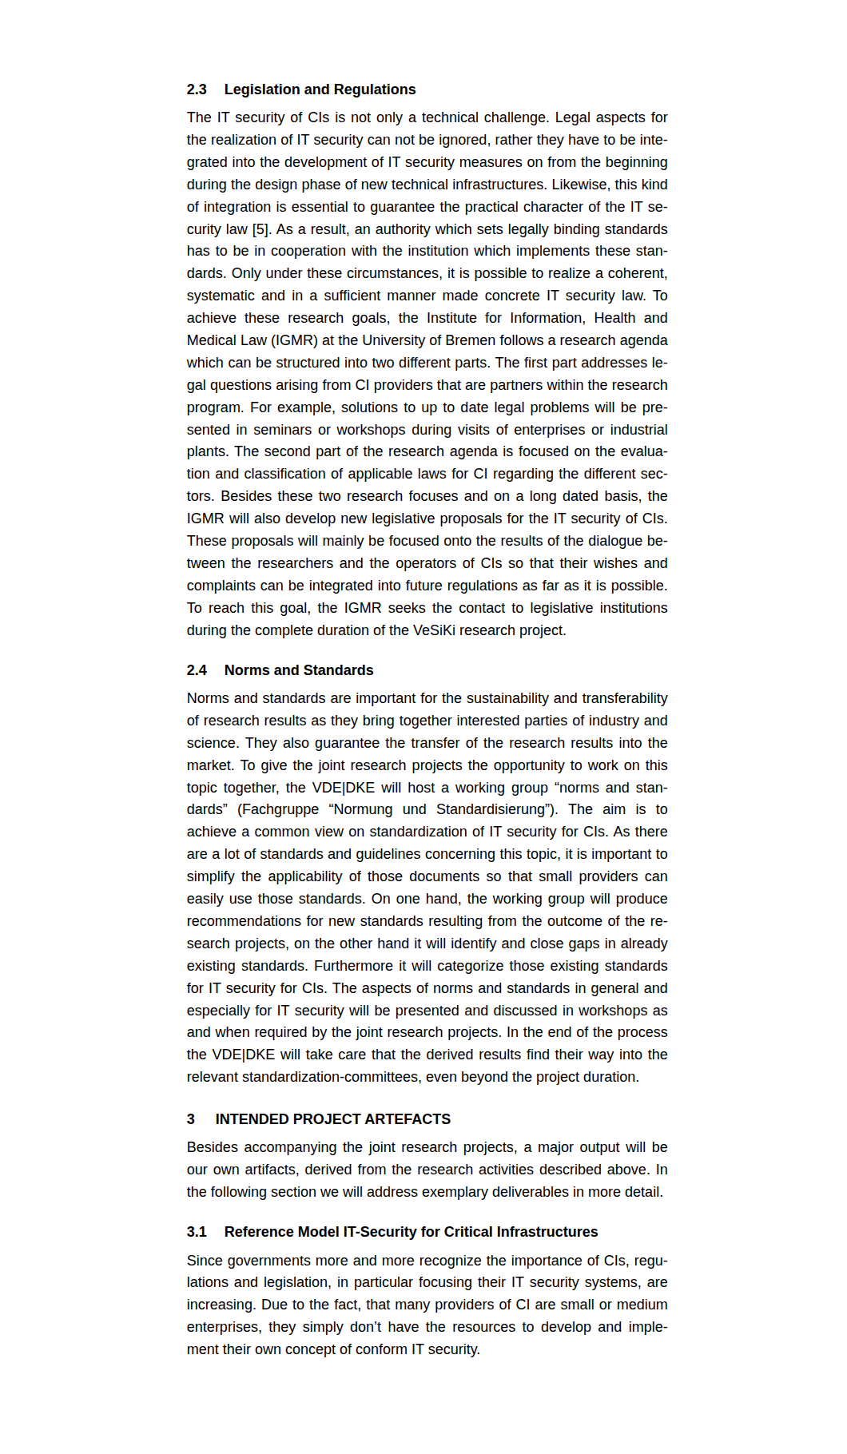2.3 Legislation and Regulations
The IT security of CIs is not only a technical challenge. Legal aspects for the realization of IT security can not be ignored, rather they have to be integrated into the development of IT security measures on from the beginning during the design phase of new technical infrastructures. Likewise, this kind of integration is essential to guarantee the practical character of the IT security law [5]. As a result, an authority which sets legally binding standards has to be in cooperation with the institution which implements these standards. Only under these circumstances, it is possible to realize a coherent, systematic and in a sufficient manner made concrete IT security law. To achieve these research goals, the Institute for Information, Health and Medical Law (IGMR) at the University of Bremen follows a research agenda which can be structured into two different parts. The first part addresses legal questions arising from CI providers that are partners within the research program. For example, solutions to up to date legal problems will be presented in seminars or workshops during visits of enterprises or industrial plants. The second part of the research agenda is focused on the evaluation and classification of applicable laws for CI regarding the different sectors. Besides these two research focuses and on a long dated basis, the IGMR will also develop new legislative proposals for the IT security of CIs. These proposals will mainly be focused onto the results of the dialogue between the researchers and the operators of CIs so that their wishes and complaints can be integrated into future regulations as far as it is possible. To reach this goal, the IGMR seeks the contact to legislative institutions during the complete duration of the VeSiKi research project.
2.4 Norms and Standards
Norms and standards are important for the sustainability and transferability of research results as they bring together interested parties of industry and science. They also guarantee the transfer of the research results into the market. To give the joint research projects the opportunity to work on this topic together, the VDE|DKE will host a working group “norms and standards” (Fachgruppe “Normung und Standardisierung”). The aim is to achieve a common view on standardization of IT security for CIs. As there are a lot of standards and guidelines concerning this topic, it is important to simplify the applicability of those documents so that small providers can easily use those standards. On one hand, the working group will produce recommendations for new standards resulting from the outcome of the research projects, on the other hand it will identify and close gaps in already existing standards. Furthermore it will categorize those existing standards for IT security for CIs. The aspects of norms and standards in general and especially for IT security will be presented and discussed in workshops as and when required by the joint research projects. In the end of the process the VDE|DKE will take care that the derived results find their way into the relevant standardization-committees, even beyond the project duration.
3 INTENDED PROJECT ARTEFACTS
Besides accompanying the joint research projects, a major output will be our own artifacts, derived from the research activities described above. In the following section we will address exemplary deliverables in more detail.
3.1 Reference Model IT-Security for Critical Infrastructures
Since governments more and more recognize the importance of CIs, regulations and legislation, in particular focusing their IT security systems, are increasing. Due to the fact, that many providers of CI are small or medium enterprises, they simply don’t have the resources to develop and implement their own concept of conform IT security.